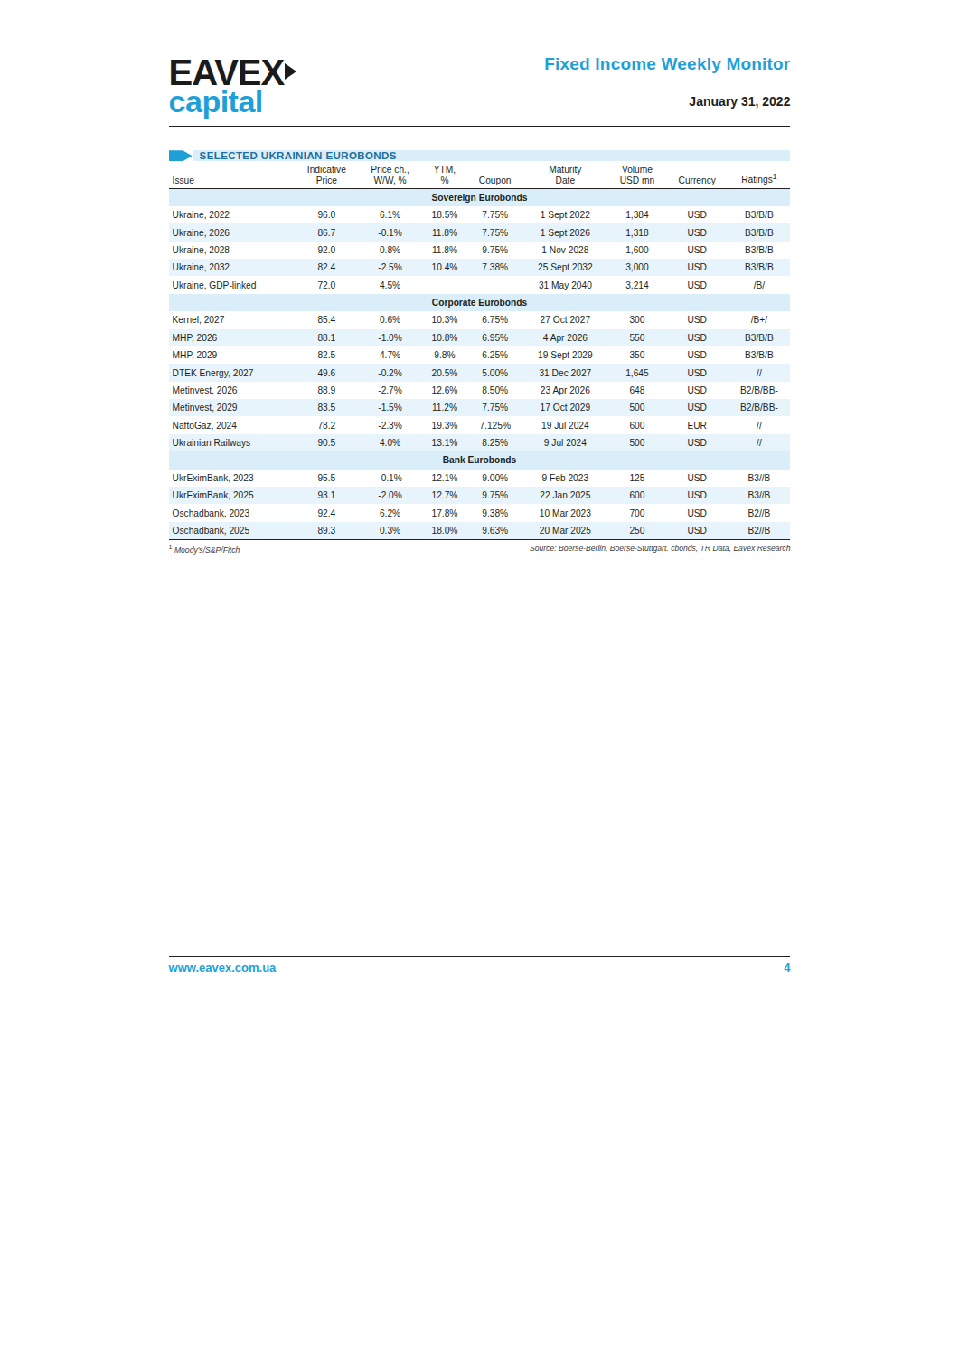EAVEX
capital
Fixed Income Weekly Monitor
January 31, 2022
SELECTED UKRAINIAN EUROBONDS
| Issue | Indicative Price | Price ch., W/W, % | YTM, % | Coupon | Maturity Date | Volume USD mn | Currency | Ratings 1 |
| --- | --- | --- | --- | --- | --- | --- | --- | --- |
| Sovereign Eurobonds |
| Ukraine, 2022 | 96.0 | 6.1% | 18.5% | 7.75% | 1 Sept 2022 | 1,384 | USD | B3/B/B |
| Ukraine, 2026 | 86.7 | -0.1% | 11.8% | 7.75% | 1 Sept 2026 | 1,318 | USD | B3/B/B |
| Ukraine, 2028 | 92.0 | 0.8% | 11.8% | 9.75% | 1 Nov 2028 | 1,600 | USD | B3/B/B |
| Ukraine, 2032 | 82.4 | -2.5% | 10.4% | 7.38% | 25 Sept 2032 | 3,000 | USD | B3/B/B |
| Ukraine, GDP-linked | 72.0 | 4.5% | | | 31 May 2040 | 3,214 | USD | /B/ |
| Corporate Eurobonds |
| Kernel, 2027 | 85.4 | 0.6% | 10.3% | 6.75% | 27 Oct 2027 | 300 | USD | /B+/ |
| MHP, 2026 | 88.1 | -1.0% | 10.8% | 6.95% | 4 Apr 2026 | 550 | USD | B3/B/B |
| MHP, 2029 | 82.5 | 4.7% | 9.8% | 6.25% | 19 Sept 2029 | 350 | USD | B3/B/B |
| DTEK Energy, 2027 | 49.6 | -0.2% | 20.5% | 5.00% | 31 Dec 2027 | 1,645 | USD | // |
| Metinvest, 2026 | 88.9 | -2.7% | 12.6% | 8.50% | 23 Apr 2026 | 648 | USD | B2/B/BB- |
| Metinvest, 2029 | 83.5 | -1.5% | 11.2% | 7.75% | 17 Oct 2029 | 500 | USD | B2/B/BB- |
| NaftoGaz, 2024 | 78.2 | -2.3% | 19.3% | 7.125% | 19 Jul 2024 | 600 | EUR | // |
| Ukrainian Railways | 90.5 | 4.0% | 13.1% | 8.25% | 9 Jul 2024 | 500 | USD | // |
| Bank Eurobonds |
| UkrEximBank, 2023 | 95.5 | -0.1% | 12.1% | 9.00% | 9 Feb 2023 | 125 | USD | B3//B |
| UkrEximBank, 2025 | 93.1 | -2.0% | 12.7% | 9.75% | 22 Jan 2025 | 600 | USD | B3//B |
| Oschadbank, 2023 | 92.4 | 6.2% | 17.8% | 9.38% | 10 Mar 2023 | 700 | USD | B2//B |
| Oschadbank, 2025 | 89.3 | 0.3% | 18.0% | 9.63% | 20 Mar 2025 | 250 | USD | B2//B |
1 Moody's/S&P/Fitch
Source: Boerse-Berlin, Boerse-Stuttgart. cbonds, TR Data, Eavex Research
www.eavex.com.ua
4